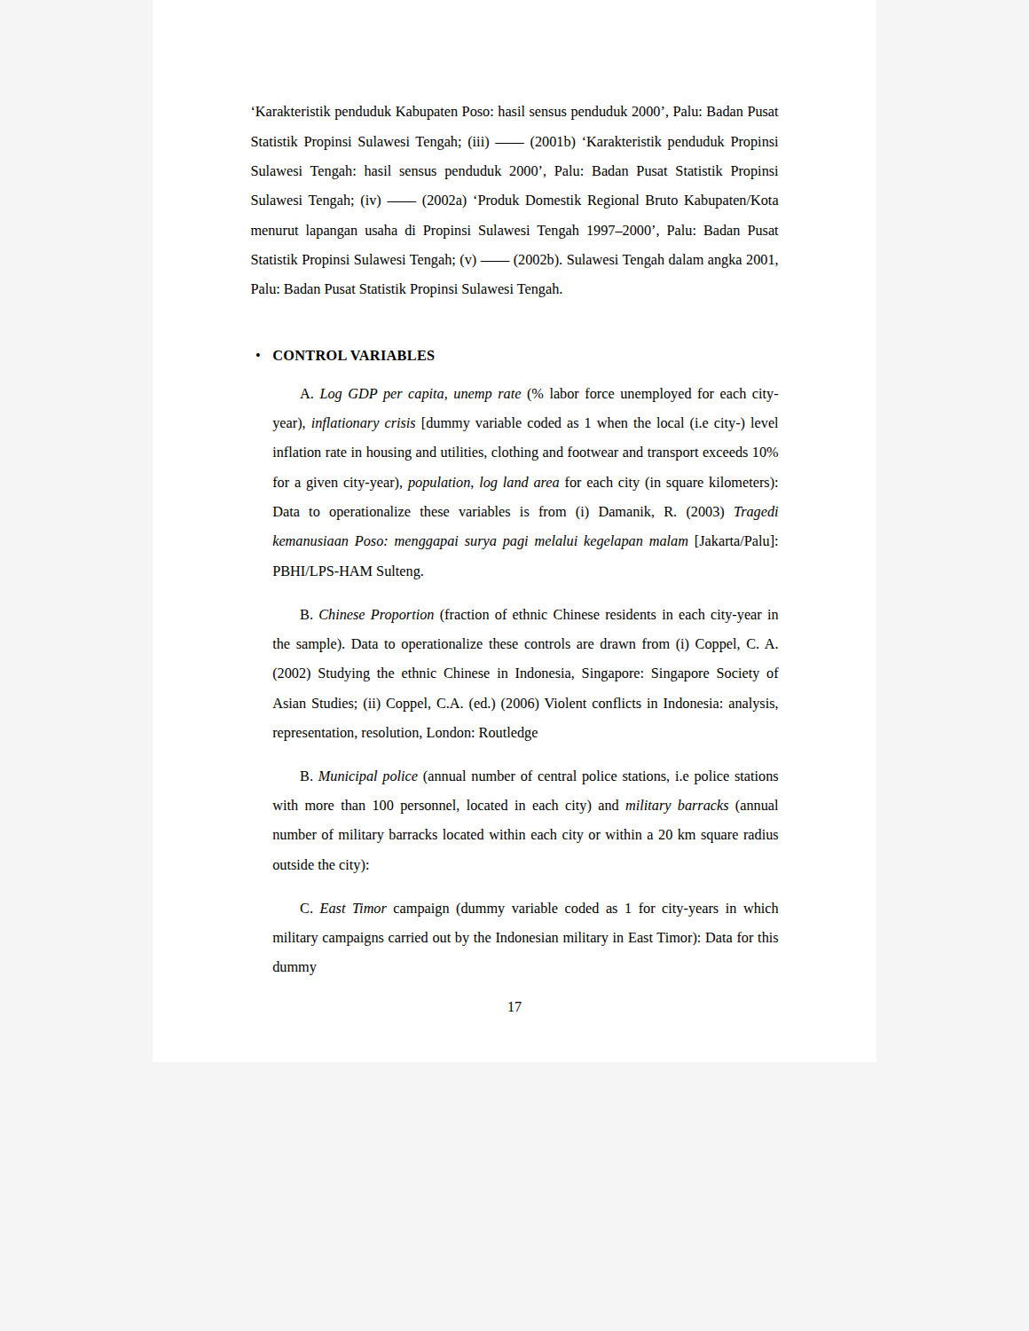‘Karakteristik penduduk Kabupaten Poso: hasil sensus penduduk 2000’, Palu: Badan Pusat Statistik Propinsi Sulawesi Tengah; (iii) —— (2001b) ‘Karakteristik penduduk Propinsi Sulawesi Tengah: hasil sensus penduduk 2000’, Palu: Badan Pusat Statistik Propinsi Sulawesi Tengah; (iv) —— (2002a) ‘Produk Domestik Regional Bruto Kabupaten/Kota menurut lapangan usaha di Propinsi Sulawesi Tengah 1997–2000’, Palu: Badan Pusat Statistik Propinsi Sulawesi Tengah; (v) —— (2002b). Sulawesi Tengah dalam angka 2001, Palu: Badan Pusat Statistik Propinsi Sulawesi Tengah.
CONTROL VARIABLES
A. Log GDP per capita, unemp rate (% labor force unemployed for each city-year), inflationary crisis [dummy variable coded as 1 when the local (i.e city-) level inflation rate in housing and utilities, clothing and footwear and transport exceeds 10% for a given city-year), population, log land area for each city (in square kilometers): Data to operationalize these variables is from (i) Damanik, R. (2003) Tragedi kemanusiaan Poso: menggapai surya pagi melalui kegelapan malam [Jakarta/Palu]: PBHI/LPS-HAM Sulteng.
B. Chinese Proportion (fraction of ethnic Chinese residents in each city-year in the sample). Data to operationalize these controls are drawn from (i) Coppel, C. A. (2002) Studying the ethnic Chinese in Indonesia, Singapore: Singapore Society of Asian Studies; (ii) Coppel, C.A. (ed.) (2006) Violent conflicts in Indonesia: analysis, representation, resolution, London: Routledge
B. Municipal police (annual number of central police stations, i.e police stations with more than 100 personnel, located in each city) and military barracks (annual number of military barracks located within each city or within a 20 km square radius outside the city):
C. East Timor campaign (dummy variable coded as 1 for city-years in which military campaigns carried out by the Indonesian military in East Timor): Data for this dummy
17